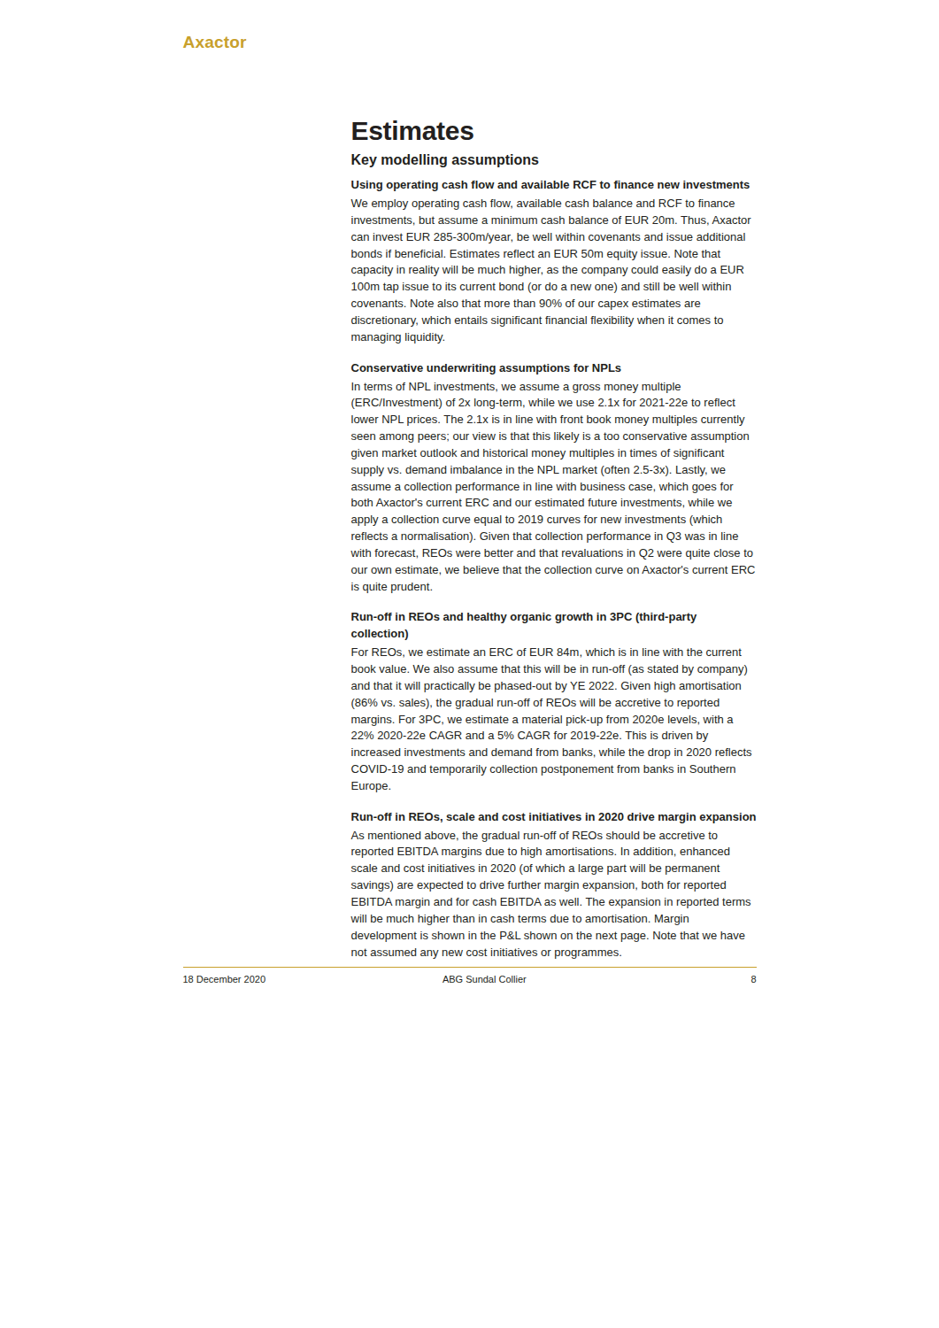Axactor
Estimates
Key modelling assumptions
Using operating cash flow and available RCF to finance new investments
We employ operating cash flow, available cash balance and RCF to finance investments, but assume a minimum cash balance of EUR 20m. Thus, Axactor can invest EUR 285-300m/year, be well within covenants and issue additional bonds if beneficial. Estimates reflect an EUR 50m equity issue. Note that capacity in reality will be much higher, as the company could easily do a EUR 100m tap issue to its current bond (or do a new one) and still be well within covenants. Note also that more than 90% of our capex estimates are discretionary, which entails significant financial flexibility when it comes to managing liquidity.
Conservative underwriting assumptions for NPLs
In terms of NPL investments, we assume a gross money multiple (ERC/Investment) of 2x long-term, while we use 2.1x for 2021-22e to reflect lower NPL prices. The 2.1x is in line with front book money multiples currently seen among peers; our view is that this likely is a too conservative assumption given market outlook and historical money multiples in times of significant supply vs. demand imbalance in the NPL market (often 2.5-3x). Lastly, we assume a collection performance in line with business case, which goes for both Axactor's current ERC and our estimated future investments, while we apply a collection curve equal to 2019 curves for new investments (which reflects a normalisation). Given that collection performance in Q3 was in line with forecast, REOs were better and that revaluations in Q2 were quite close to our own estimate, we believe that the collection curve on Axactor's current ERC is quite prudent.
Run-off in REOs and healthy organic growth in 3PC (third-party collection)
For REOs, we estimate an ERC of EUR 84m, which is in line with the current book value. We also assume that this will be in run-off (as stated by company) and that it will practically be phased-out by YE 2022. Given high amortisation (86% vs. sales), the gradual run-off of REOs will be accretive to reported margins. For 3PC, we estimate a material pick-up from 2020e levels, with a 22% 2020-22e CAGR and a 5% CAGR for 2019-22e. This is driven by increased investments and demand from banks, while the drop in 2020 reflects COVID-19 and temporarily collection postponement from banks in Southern Europe.
Run-off in REOs, scale and cost initiatives in 2020 drive margin expansion
As mentioned above, the gradual run-off of REOs should be accretive to reported EBITDA margins due to high amortisations. In addition, enhanced scale and cost initiatives in 2020 (of which a large part will be permanent savings) are expected to drive further margin expansion, both for reported EBITDA margin and for cash EBITDA as well. The expansion in reported terms will be much higher than in cash terms due to amortisation. Margin development is shown in the P&L shown on the next page. Note that we have not assumed any new cost initiatives or programmes.
18 December 2020
ABG Sundal Collier
8